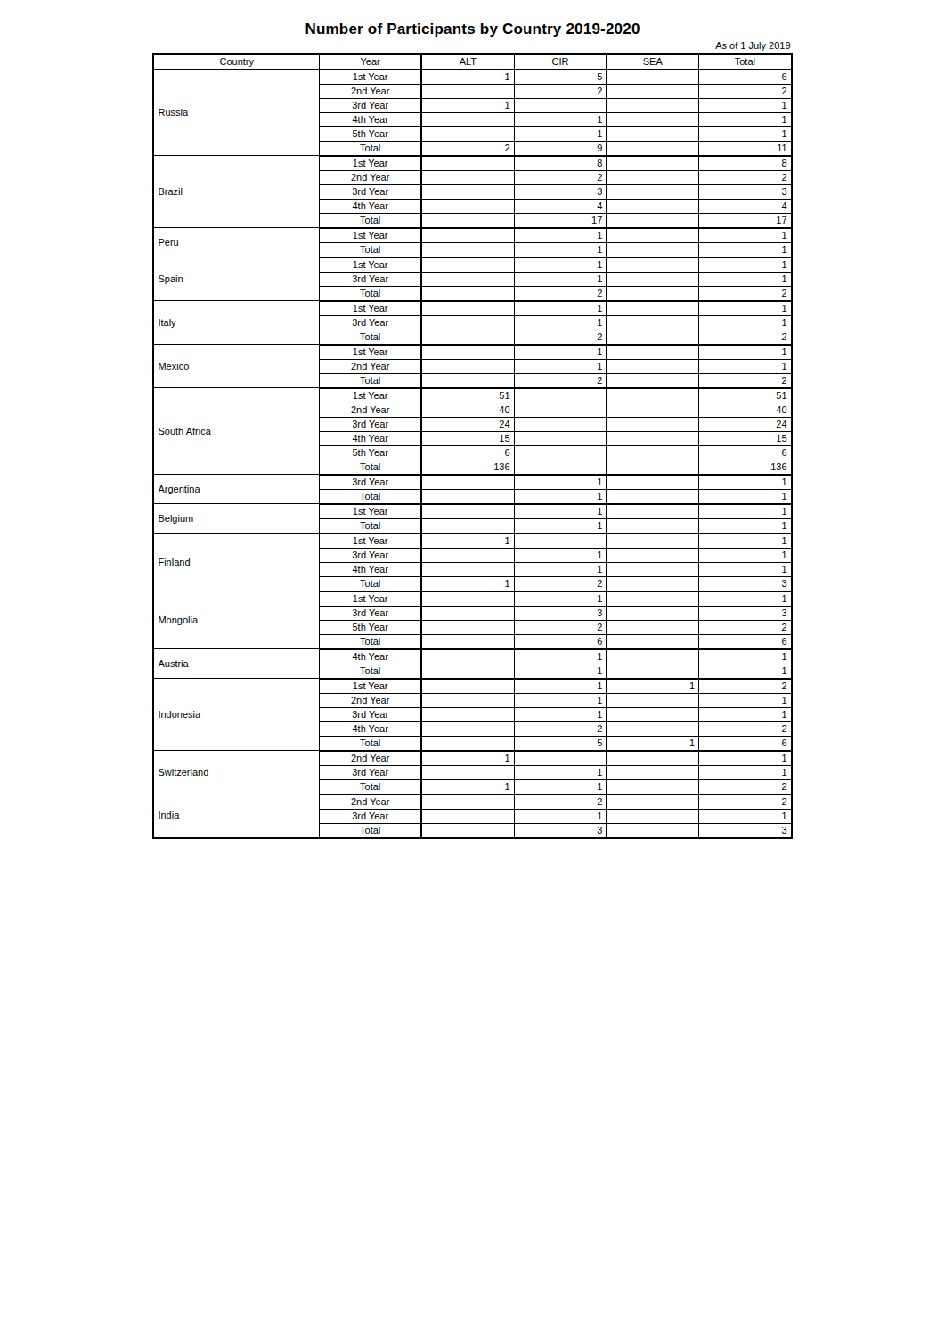Number of Participants by Country 2019-2020
As of 1 July 2019
| Country | Year | ALT | CIR | SEA | Total |
| --- | --- | --- | --- | --- | --- |
| Russia | 1st Year | 1 | 5 | | 6 |
| 2nd Year | | 2 | | 2 |
| 3rd Year | 1 | | | 1 |
| 4th Year | | 1 | | 1 |
| 5th Year | | 1 | | 1 |
| Total | 2 | 9 | | 11 |
| Brazil | 1st Year | | 8 | | 8 |
| 2nd Year | | 2 | | 2 |
| 3rd Year | | 3 | | 3 |
| 4th Year | | 4 | | 4 |
| Total | | 17 | | 17 |
| Peru | 1st Year | | 1 | | 1 |
| Total | | 1 | | 1 |
| Spain | 1st Year | | 1 | | 1 |
| 3rd Year | | 1 | | 1 |
| Total | | 2 | | 2 |
| Italy | 1st Year | | 1 | | 1 |
| 3rd Year | | 1 | | 1 |
| Total | | 2 | | 2 |
| Mexico | 1st Year | | 1 | | 1 |
| 2nd Year | | 1 | | 1 |
| Total | | 2 | | 2 |
| South Africa | 1st Year | 51 | | | 51 |
| 2nd Year | 40 | | | 40 |
| 3rd Year | 24 | | | 24 |
| 4th Year | 15 | | | 15 |
| 5th Year | 6 | | | 6 |
| Total | 136 | | | 136 |
| Argentina | 3rd Year | | 1 | | 1 |
| Total | | 1 | | 1 |
| Belgium | 1st Year | | 1 | | 1 |
| Total | | 1 | | 1 |
| Finland | 1st Year | 1 | | | 1 |
| 3rd Year | | 1 | | 1 |
| 4th Year | | 1 | | 1 |
| Total | 1 | 2 | | 3 |
| Mongolia | 1st Year | | 1 | | 1 |
| 3rd Year | | 3 | | 3 |
| 5th Year | | 2 | | 2 |
| Total | | 6 | | 6 |
| Austria | 4th Year | | 1 | | 1 |
| Total | | 1 | | 1 |
| Indonesia | 1st Year | | 1 | 1 | 2 |
| 2nd Year | | 1 | | 1 |
| 3rd Year | | 1 | | 1 |
| 4th Year | | 2 | | 2 |
| Total | | 5 | 1 | 6 |
| Switzerland | 2nd Year | 1 | | | 1 |
| 3rd Year | | 1 | | 1 |
| Total | 1 | 1 | | 2 |
| India | 2nd Year | | 2 | | 2 |
| 3rd Year | | 1 | | 1 |
| Total | | 3 | | 3 |